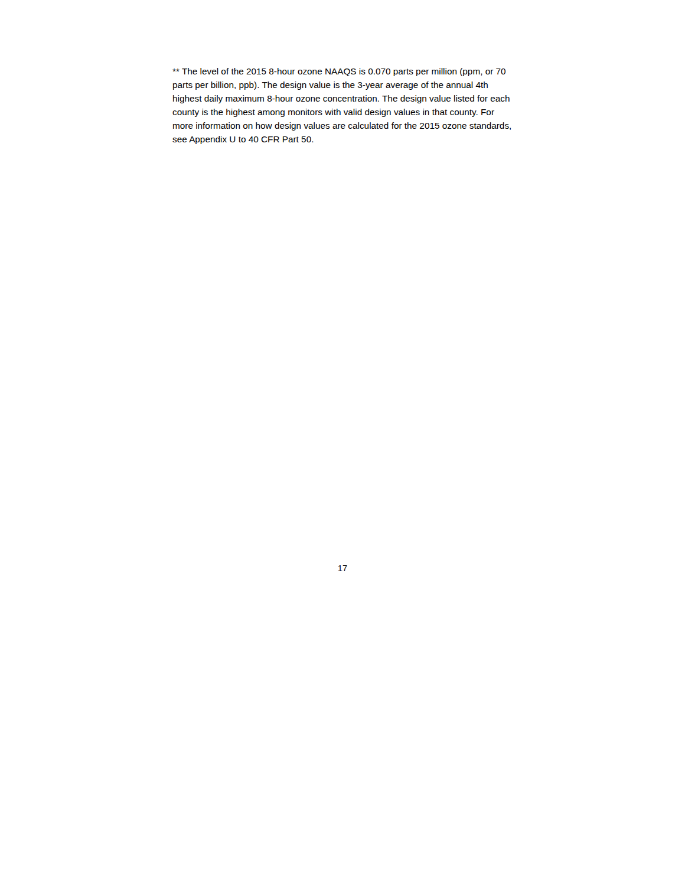** The level of the 2015 8-hour ozone NAAQS is 0.070 parts per million (ppm, or 70 parts per billion, ppb). The design value is the 3-year average of the annual 4th highest daily maximum 8-hour ozone concentration. The design value listed for each county is the highest among monitors with valid design values in that county. For more information on how design values are calculated for the 2015 ozone standards, see Appendix U to 40 CFR Part 50.
17